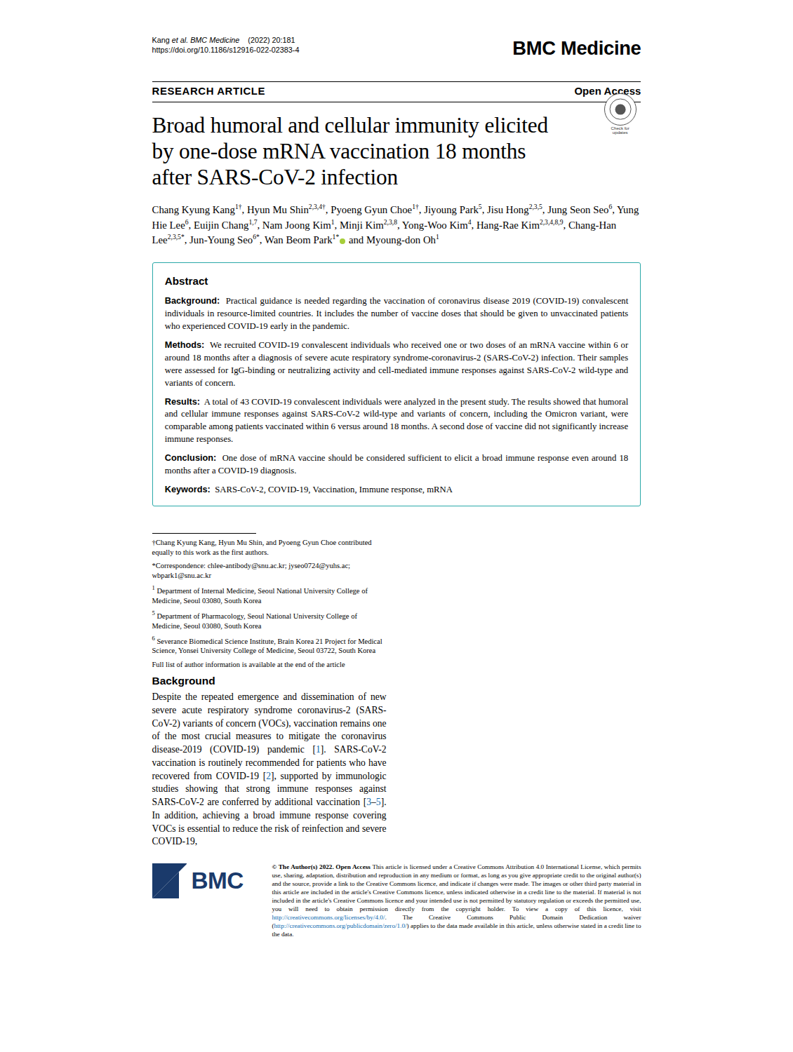Kang et al. BMC Medicine (2022) 20:181
https://doi.org/10.1186/s12916-022-02383-4
BMC Medicine
RESEARCH ARTICLE
Open Access
Check for
updates
Broad humoral and cellular immunity elicited by one-dose mRNA vaccination 18 months after SARS-CoV-2 infection
Chang Kyung Kang1†, Hyun Mu Shin2,3,4†, Pyoeng Gyun Choe1†, Jiyoung Park5, Jisu Hong2,3,5, Jung Seon Seo6, Yung Hie Lee6, Euijin Chang1,7, Nam Joong Kim1, Minji Kim2,3,8, Yong-Woo Kim4, Hang-Rae Kim2,3,4,8,9, Chang-Han Lee2,3,5*, Jun-Young Seo6*, Wan Beom Park1* and Myoung-don Oh1
Abstract
Background: Practical guidance is needed regarding the vaccination of coronavirus disease 2019 (COVID-19) convalescent individuals in resource-limited countries. It includes the number of vaccine doses that should be given to unvaccinated patients who experienced COVID-19 early in the pandemic.
Methods: We recruited COVID-19 convalescent individuals who received one or two doses of an mRNA vaccine within 6 or around 18 months after a diagnosis of severe acute respiratory syndrome-coronavirus-2 (SARS-CoV-2) infection. Their samples were assessed for IgG-binding or neutralizing activity and cell-mediated immune responses against SARS-CoV-2 wild-type and variants of concern.
Results: A total of 43 COVID-19 convalescent individuals were analyzed in the present study. The results showed that humoral and cellular immune responses against SARS-CoV-2 wild-type and variants of concern, including the Omicron variant, were comparable among patients vaccinated within 6 versus around 18 months. A second dose of vaccine did not significantly increase immune responses.
Conclusion: One dose of mRNA vaccine should be considered sufficient to elicit a broad immune response even around 18 months after a COVID-19 diagnosis.
Keywords: SARS-CoV-2, COVID-19, Vaccination, Immune response, mRNA
†Chang Kyung Kang, Hyun Mu Shin, and Pyoeng Gyun Choe contributed equally to this work as the first authors.
*Correspondence: chlee-antibody@snu.ac.kr; jyseo0724@yuhs.ac; wbpark1@snu.ac.kr
1 Department of Internal Medicine, Seoul National University College of Medicine, Seoul 03080, South Korea
5 Department of Pharmacology, Seoul National University College of Medicine, Seoul 03080, South Korea
6 Severance Biomedical Science Institute, Brain Korea 21 Project for Medical Science, Yonsei University College of Medicine, Seoul 03722, South Korea
Full list of author information is available at the end of the article
Background
Despite the repeated emergence and dissemination of new severe acute respiratory syndrome coronavirus-2 (SARS-CoV-2) variants of concern (VOCs), vaccination remains one of the most crucial measures to mitigate the coronavirus disease-2019 (COVID-19) pandemic [1]. SARS-CoV-2 vaccination is routinely recommended for patients who have recovered from COVID-19 [2], supported by immunologic studies showing that strong immune responses against SARS-CoV-2 are conferred by additional vaccination [3–5]. In addition, achieving a broad immune response covering VOCs is essential to reduce the risk of reinfection and severe COVID-19,
BMC
© The Author(s) 2022. Open Access This article is licensed under a Creative Commons Attribution 4.0 International License, which permits use, sharing, adaptation, distribution and reproduction in any medium or format, as long as you give appropriate credit to the original author(s) and the source, provide a link to the Creative Commons licence, and indicate if changes were made. The images or other third party material in this article are included in the article's Creative Commons licence, unless indicated otherwise in a credit line to the material. If material is not included in the article's Creative Commons licence and your intended use is not permitted by statutory regulation or exceeds the permitted use, you will need to obtain permission directly from the copyright holder. To view a copy of this licence, visit http://creativecommons.org/licenses/by/4.0/. The Creative Commons Public Domain Dedication waiver (http://creativecommons.org/publicdomain/zero/1.0/) applies to the data made available in this article, unless otherwise stated in a credit line to the data.